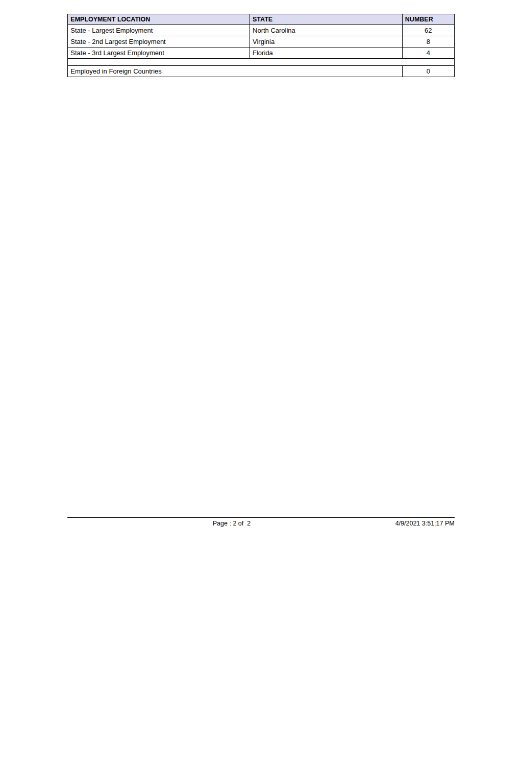| EMPLOYMENT LOCATION | STATE | NUMBER |
| --- | --- | --- |
| State - Largest Employment | North Carolina | 62 |
| State - 2nd Largest Employment | Virginia | 8 |
| State - 3rd Largest Employment | Florida | 4 |
| Employed in Foreign Countries | 0 |
Page : 2 of 2
4/9/2021 3:51:17 PM